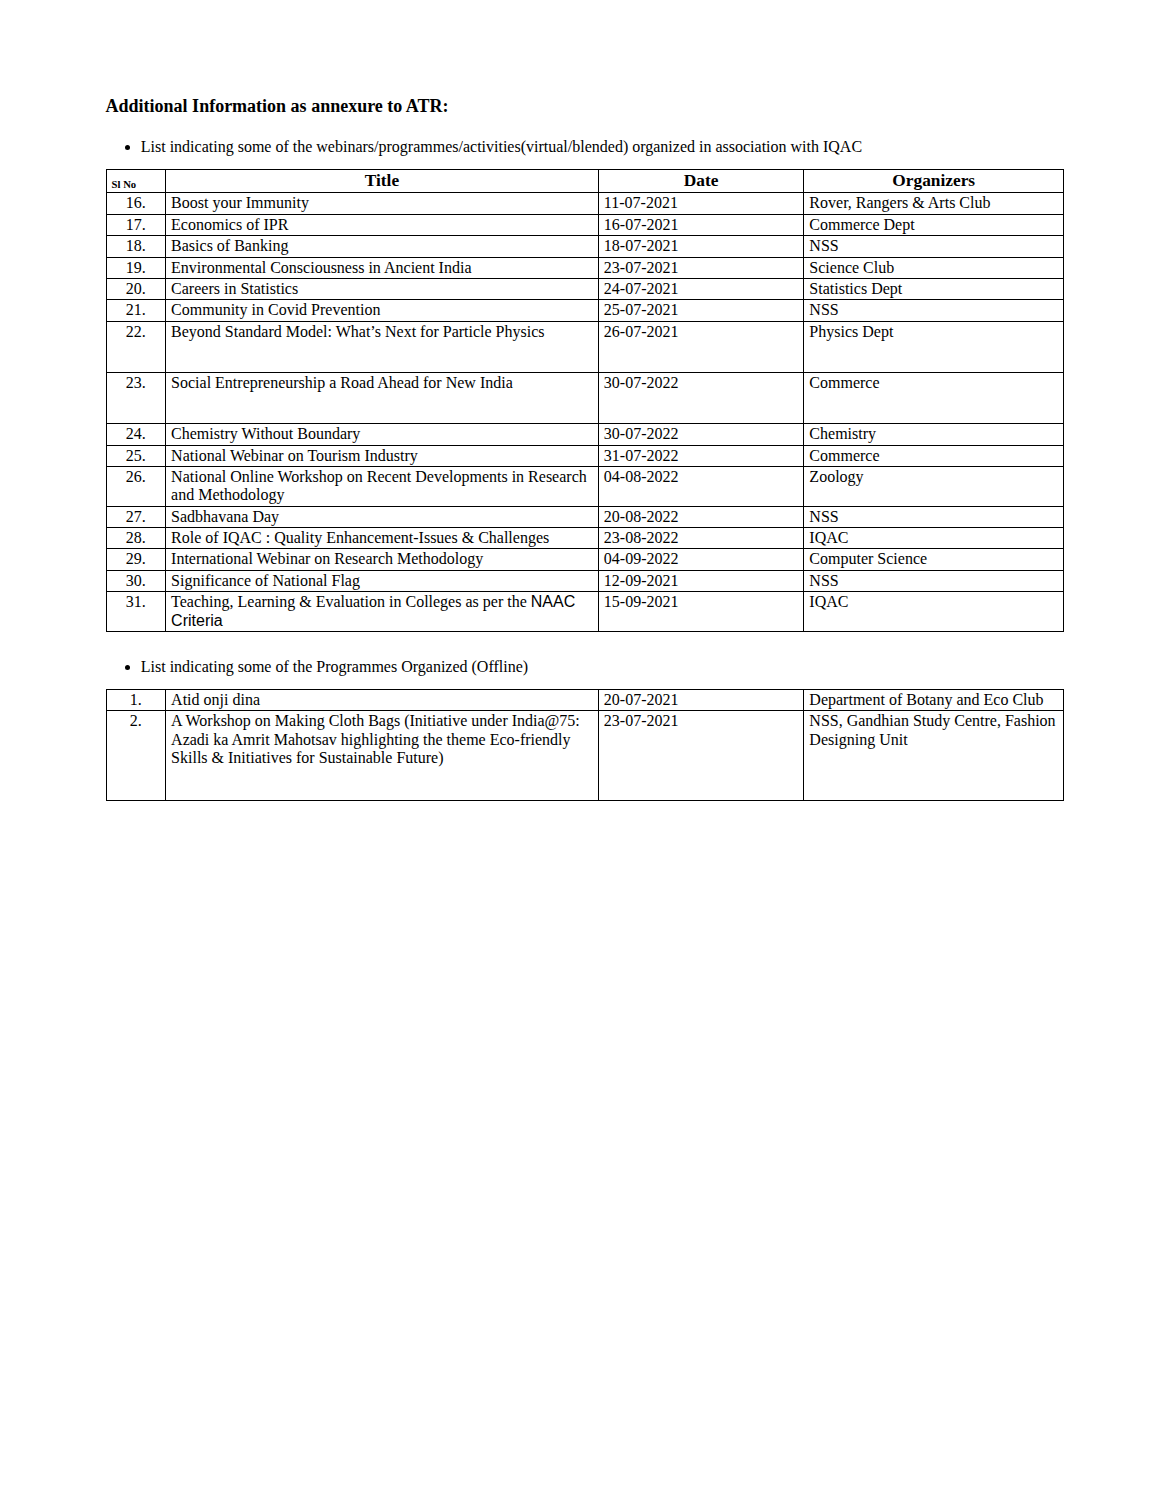Additional Information as annexure to ATR:
List indicating some of the webinars/programmes/activities(virtual/blended) organized in association with IQAC
| Sl No | Title | Date | Organizers |
| --- | --- | --- | --- |
| 16. | Boost your Immunity | 11-07-2021 | Rover, Rangers & Arts Club |
| 17. | Economics of IPR | 16-07-2021 | Commerce Dept |
| 18. | Basics of Banking | 18-07-2021 | NSS |
| 19. | Environmental Consciousness in Ancient India | 23-07-2021 | Science Club |
| 20. | Careers in Statistics | 24-07-2021 | Statistics Dept |
| 21. | Community in Covid Prevention | 25-07-2021 | NSS |
| 22. | Beyond Standard Model: What’s Next for Particle Physics | 26-07-2021 | Physics Dept |
| 23. | Social Entrepreneurship a Road Ahead for New India | 30-07-2022 | Commerce |
| 24. | Chemistry Without Boundary | 30-07-2022 | Chemistry |
| 25. | National Webinar on Tourism Industry | 31-07-2022 | Commerce |
| 26. | National Online Workshop on Recent Developments in Research and Methodology | 04-08-2022 | Zoology |
| 27. | Sadbhavana Day | 20-08-2022 | NSS |
| 28. | Role of IQAC : Quality Enhancement-Issues & Challenges | 23-08-2022 | IQAC |
| 29. | International Webinar on Research Methodology | 04-09-2022 | Computer Science |
| 30. | Significance of National Flag | 12-09-2021 | NSS |
| 31. | Teaching, Learning & Evaluation in Colleges as per the NAAC Criteria | 15-09-2021 | IQAC |
List indicating some of the Programmes Organized (Offline)
| 1. | Atid onji dina | 20-07-2021 | Department of Botany and Eco Club |
| 2. | A Workshop on Making Cloth Bags (Initiative under India@75: Azadi ka Amrit Mahotsav highlighting the theme Eco-friendly Skills & Initiatives for Sustainable Future) | 23-07-2021 | NSS, Gandhian Study Centre, Fashion Designing Unit |